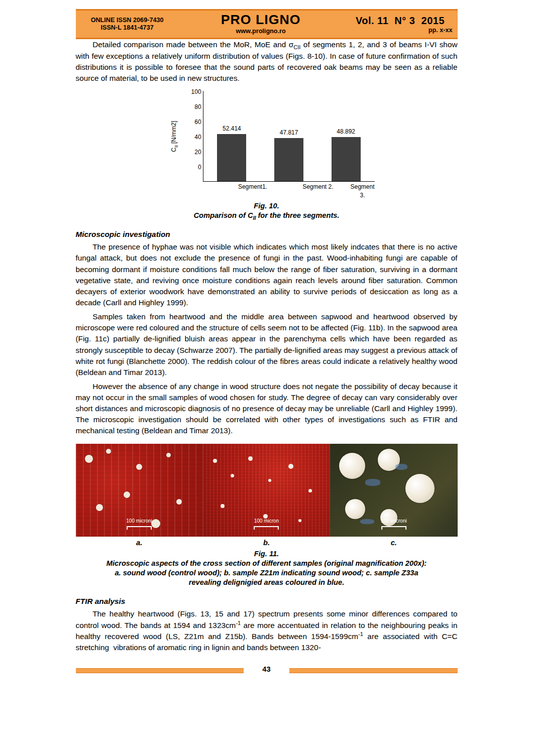ONLINE ISSN 2069-7430
ISSN-L 1841-4737
PRO LIGNO
www.proligno.ro
Vol. 11 N° 3 2015
pp. x-xx
Detailed comparison made between the MoR, MoE and σCII of segments 1, 2, and 3 of beams I-VI show with few exceptions a relatively uniform distribution of values (Figs. 8-10). In case of future confirmation of such distributions it is possible to foresee that the sound parts of recovered oak beams may be seen as a reliable source of material, to be used in new structures.
CII [N/mm2]
100
80
60
40
20
0
52.414
47.817
48.892
Segment1.
Segment 2.
Segment 3.
Fig. 10.
Comparison of CII for the three segments.
Microscopic investigation
The presence of hyphae was not visible which indicates which most likely indcates that there is no active fungal attack, but does not exclude the presence of fungi in the past. Wood-inhabiting fungi are capable of becoming dormant if moisture conditions fall much below the range of fiber saturation, surviving in a dormant vegetative state, and reviving once moisture conditions again reach levels around fiber saturation. Common decayers of exterior woodwork have demonstrated an ability to survive periods of desiccation as long as a decade (Carll and Highley 1999).
Samples taken from heartwood and the middle area between sapwood and heartwood observed by microscope were red coloured and the structure of cells seem not to be affected (Fig. 11b). In the sapwood area (Fig. 11c) partially de-lignified bluish areas appear in the parenchyma cells which have been regarded as strongly susceptible to decay (Schwarze 2007). The partially de-lignified areas may suggest a previous attack of white rot fungi (Blanchette 2000). The reddish colour of the fibres areas could indicate a relatively healthy wood (Beldean and Timar 2013).
However the absence of any change in wood structure does not negate the possibility of decay because it may not occur in the small samples of wood chosen for study. The degree of decay can vary considerably over short distances and microscopic diagnosis of no presence of decay may be unreliable (Carll and Highley 1999). The microscopic investigation should be correlated with other types of investigations such as FTIR and mechanical testing (Beldean and Timar 2013).
100 microni
100 micron
100 microni
a.
b.
c.
Fig. 11.
Microscopic aspects of the cross section of different samples (original magnification 200x):
a. sound wood (control wood); b. sample Z21m indicating sound wood; c. sample Z33a
revealing delignigied areas coloured in blue.
FTIR analysis
The healthy heartwood (Figs. 13, 15 and 17) spectrum presents some minor differences compared to control wood. The bands at 1594 and 1323cm-1 are more accentuated in relation to the neighbouring peaks in healthy recovered wood (LS, Z21m and Z15b). Bands between 1594-1599cm-1 are associated with C=C stretching vibrations of aromatic ring in lignin and bands between 1320-
43